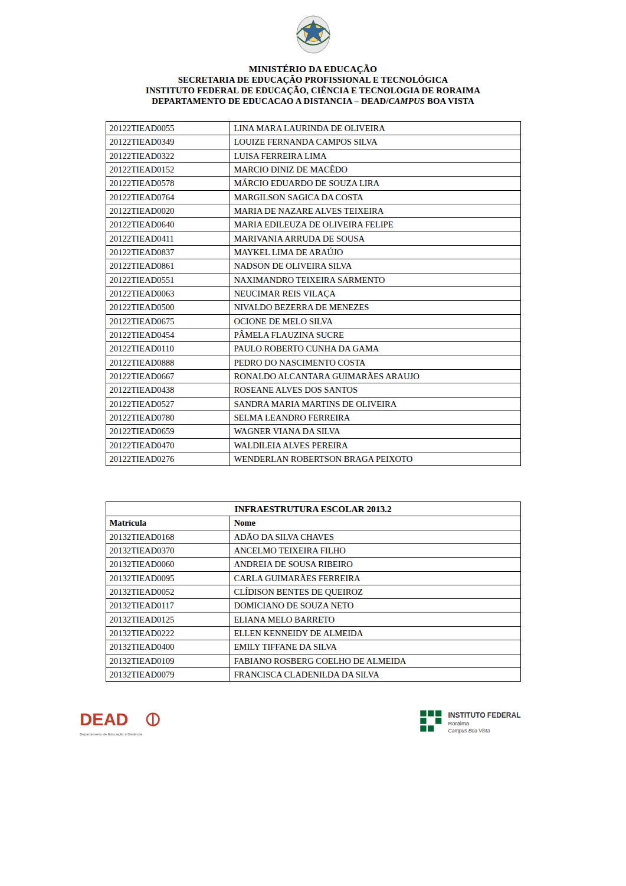MINISTÉRIO DA EDUCAÇÃO
SECRETARIA DE EDUCAÇÃO PROFISSIONAL E TECNOLÓGICA
INSTITUTO FEDERAL DE EDUCAÇÃO, CIÊNCIA E TECNOLOGIA DE RORAIMA
DEPARTAMENTO DE EDUCACAO A DISTANCIA – DEAD/CAMPUS BOA VISTA
| 20122TIEAD0055 | LINA MARA LAURINDA DE OLIVEIRA |
| 20122TIEAD0349 | LOUIZE FERNANDA CAMPOS SILVA |
| 20122TIEAD0322 | LUISA FERREIRA LIMA |
| 20122TIEAD0152 | MARCIO DINIZ DE MACÊDO |
| 20122TIEAD0578 | MÁRCIO EDUARDO DE SOUZA LIRA |
| 20122TIEAD0764 | MARGILSON SAGICA DA COSTA |
| 20122TIEAD0020 | MARIA DE NAZARE ALVES TEIXEIRA |
| 20122TIEAD0640 | MARIA EDILEUZA DE OLIVEIRA FELIPE |
| 20122TIEAD0411 | MARIVANIA ARRUDA DE SOUSA |
| 20122TIEAD0837 | MAYKEL LIMA DE ARAÚJO |
| 20122TIEAD0861 | NADSON DE OLIVEIRA SILVA |
| 20122TIEAD0551 | NAXIMANDRO TEIXEIRA SARMENTO |
| 20122TIEAD0063 | NEUCIMAR REIS VILAÇA |
| 20122TIEAD0500 | NIVALDO BEZERRA DE MENEZES |
| 20122TIEAD0675 | OCIONE DE MELO SILVA |
| 20122TIEAD0454 | PÂMELA FLAUZINA SUCRE |
| 20122TIEAD0110 | PAULO ROBERTO CUNHA DA GAMA |
| 20122TIEAD0888 | PEDRO DO NASCIMENTO COSTA |
| 20122TIEAD0667 | RONALDO ALCANTARA GUIMARÃES ARAUJO |
| 20122TIEAD0438 | ROSEANE ALVES DOS SANTOS |
| 20122TIEAD0527 | SANDRA MARIA MARTINS DE OLIVEIRA |
| 20122TIEAD0780 | SELMA LEANDRO FERREIRA |
| 20122TIEAD0659 | WAGNER VIANA DA SILVA |
| 20122TIEAD0470 | WALDILEIA ALVES PEREIRA |
| 20122TIEAD0276 | WENDERLAN ROBERTSON BRAGA PEIXOTO |
| INFRAESTRUTURA ESCOLAR 2013.2 |
| Matrícula | Nome |
| 20132TIEAD0168 | ADÃO DA SILVA CHAVES |
| 20132TIEAD0370 | ANCELMO TEIXEIRA FILHO |
| 20132TIEAD0060 | ANDREIA DE SOUSA RIBEIRO |
| 20132TIEAD0095 | CARLA GUIMARÃES FERREIRA |
| 20132TIEAD0052 | CLÍDISON BENTES DE QUEIROZ |
| 20132TIEAD0117 | DOMICIANO DE SOUZA NETO |
| 20132TIEAD0125 | ELIANA MELO BARRETO |
| 20132TIEAD0222 | ELLEN KENNEIDY DE ALMEIDA |
| 20132TIEAD0400 | EMILY TIFFANE DA SILVA |
| 20132TIEAD0109 | FABIANO ROSBERG COELHO DE ALMEIDA |
| 20132TIEAD0079 | FRANCISCA CLADENILDA DA SILVA |